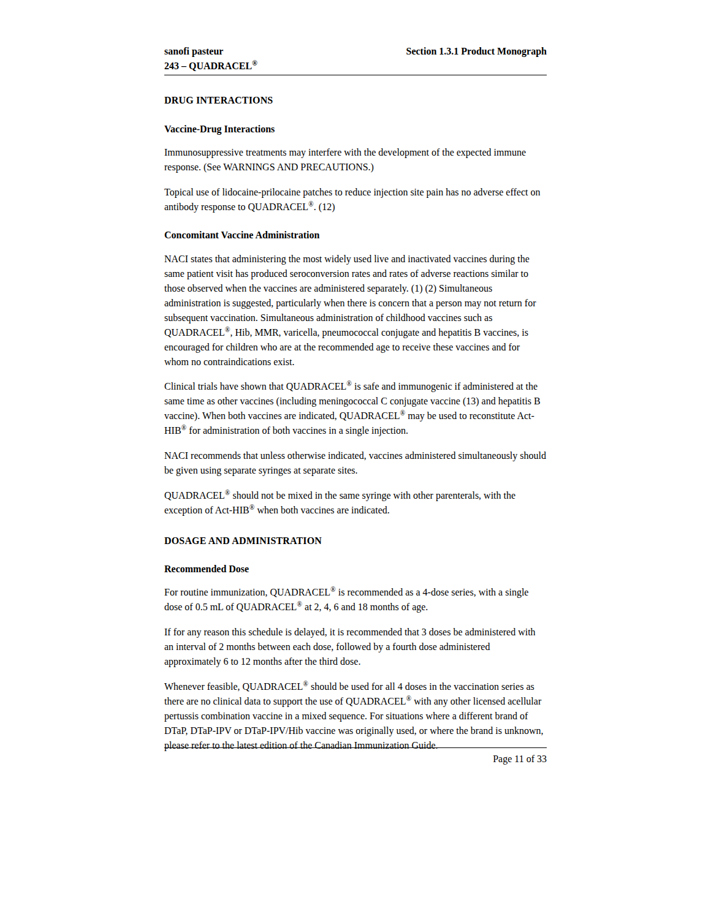sanofi pasteur
243 – QUADRACEL®
Section 1.3.1 Product Monograph
DRUG INTERACTIONS
Vaccine-Drug Interactions
Immunosuppressive treatments may interfere with the development of the expected immune response. (See WARNINGS AND PRECAUTIONS.)
Topical use of lidocaine-prilocaine patches to reduce injection site pain has no adverse effect on antibody response to QUADRACEL®. (12)
Concomitant Vaccine Administration
NACI states that administering the most widely used live and inactivated vaccines during the same patient visit has produced seroconversion rates and rates of adverse reactions similar to those observed when the vaccines are administered separately. (1) (2) Simultaneous administration is suggested, particularly when there is concern that a person may not return for subsequent vaccination. Simultaneous administration of childhood vaccines such as QUADRACEL®, Hib, MMR, varicella, pneumococcal conjugate and hepatitis B vaccines, is encouraged for children who are at the recommended age to receive these vaccines and for whom no contraindications exist.
Clinical trials have shown that QUADRACEL® is safe and immunogenic if administered at the same time as other vaccines (including meningococcal C conjugate vaccine (13) and hepatitis B vaccine). When both vaccines are indicated, QUADRACEL® may be used to reconstitute Act-HIB® for administration of both vaccines in a single injection.
NACI recommends that unless otherwise indicated, vaccines administered simultaneously should be given using separate syringes at separate sites.
QUADRACEL® should not be mixed in the same syringe with other parenterals, with the exception of Act-HIB® when both vaccines are indicated.
DOSAGE AND ADMINISTRATION
Recommended Dose
For routine immunization, QUADRACEL® is recommended as a 4-dose series, with a single dose of 0.5 mL of QUADRACEL® at 2, 4, 6 and 18 months of age.
If for any reason this schedule is delayed, it is recommended that 3 doses be administered with an interval of 2 months between each dose, followed by a fourth dose administered approximately 6 to 12 months after the third dose.
Whenever feasible, QUADRACEL® should be used for all 4 doses in the vaccination series as there are no clinical data to support the use of QUADRACEL® with any other licensed acellular pertussis combination vaccine in a mixed sequence. For situations where a different brand of DTaP, DTaP-IPV or DTaP-IPV/Hib vaccine was originally used, or where the brand is unknown, please refer to the latest edition of the Canadian Immunization Guide.
Page 11 of 33